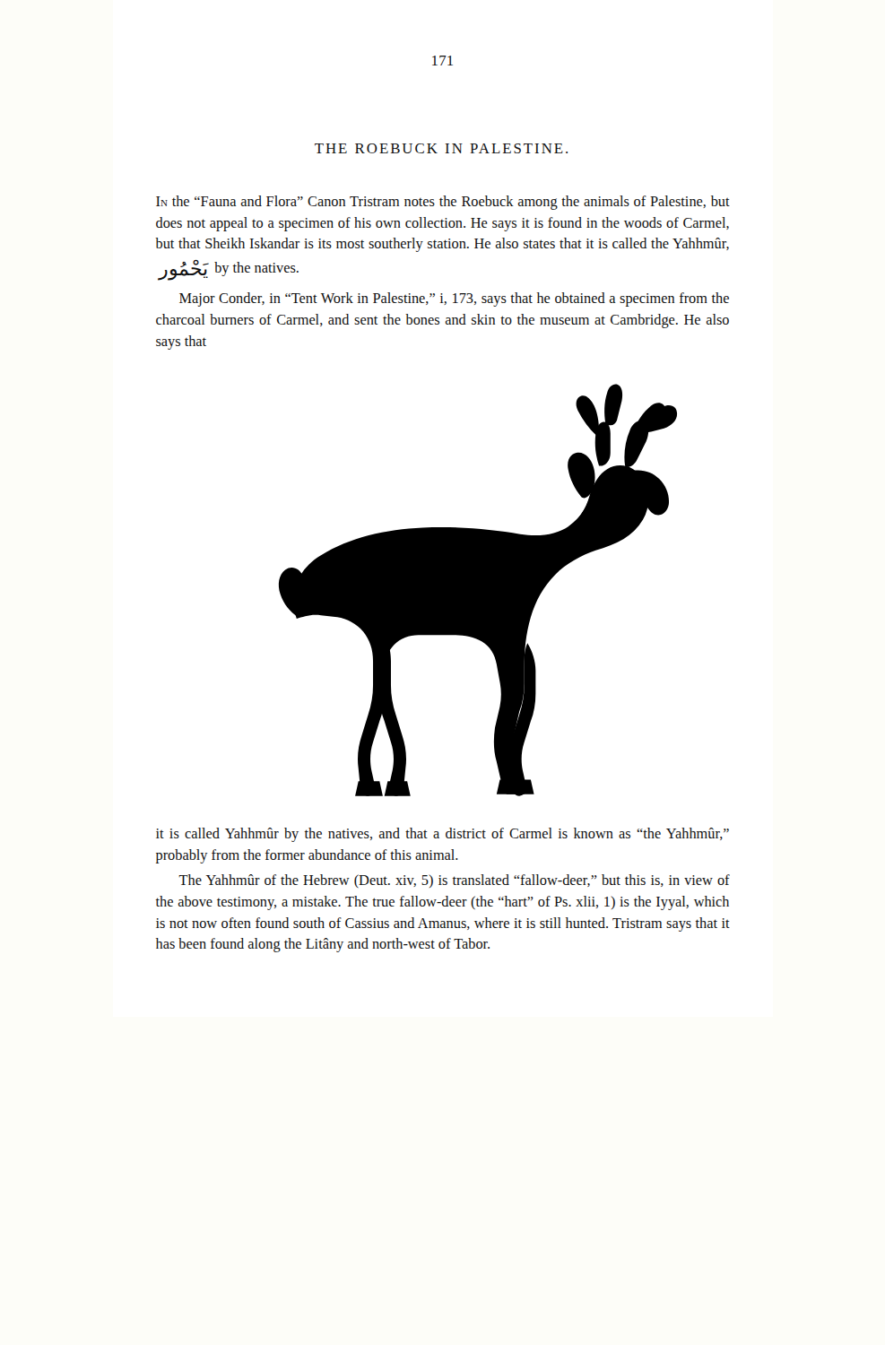171
The Roebuck in Palestine.
In the “Fauna and Flora” Canon Tristram notes the Roebuck among the animals of Palestine, but does not appeal to a specimen of his own collection. He says it is found in the woods of Carmel, but that Sheikh Iskandar is its most southerly station. He also states that it is called the Yahhmûr, يَحْمُور by the natives.
Major Conder, in “Tent Work in Palestine,” i, 173, says that he obtained a specimen from the charcoal burners of Carmel, and sent the bones and skin to the museum at Cambridge. He also says that
it is called Yahhmûr by the natives, and that a district of Carmel is known as “the Yahhmûr,” probably from the former abundance of this animal.
The Yahhmûr of the Hebrew (Deut. xiv, 5) is translated “fallow-deer,” but this is, in view of the above testimony, a mistake. The true fallow-deer (the “hart” of Ps. xlii, 1) is the Iyyal, which is not now often found south of Cassius and Amanus, where it is still hunted. Tristram says that it has been found along the Litâny and north-west of Tabor.